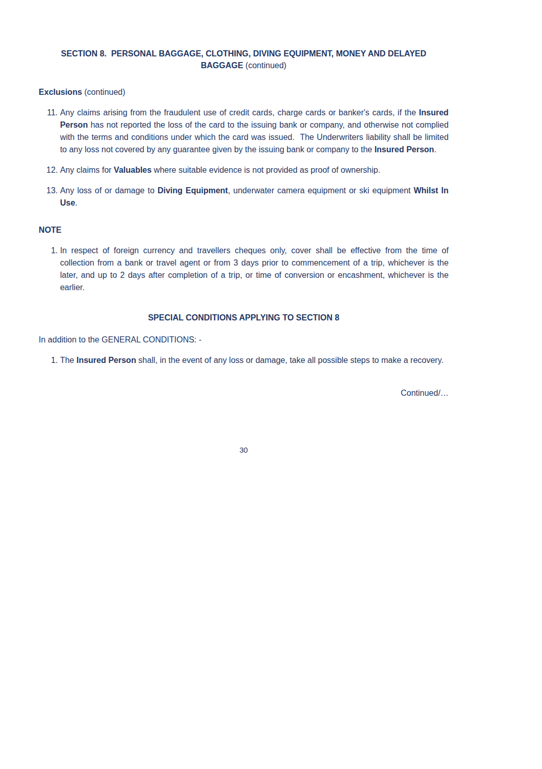SECTION 8. PERSONAL BAGGAGE, CLOTHING, DIVING EQUIPMENT, MONEY AND DELAYED BAGGAGE (continued)
Exclusions (continued)
Any claims arising from the fraudulent use of credit cards, charge cards or banker's cards, if the Insured Person has not reported the loss of the card to the issuing bank or company, and otherwise not complied with the terms and conditions under which the card was issued. The Underwriters liability shall be limited to any loss not covered by any guarantee given by the issuing bank or company to the Insured Person.
Any claims for Valuables where suitable evidence is not provided as proof of ownership.
Any loss of or damage to Diving Equipment, underwater camera equipment or ski equipment Whilst In Use.
NOTE
In respect of foreign currency and travellers cheques only, cover shall be effective from the time of collection from a bank or travel agent or from 3 days prior to commencement of a trip, whichever is the later, and up to 2 days after completion of a trip, or time of conversion or encashment, whichever is the earlier.
SPECIAL CONDITIONS APPLYING TO SECTION 8
In addition to the GENERAL CONDITIONS: -
The Insured Person shall, in the event of any loss or damage, take all possible steps to make a recovery.
Continued/…
30